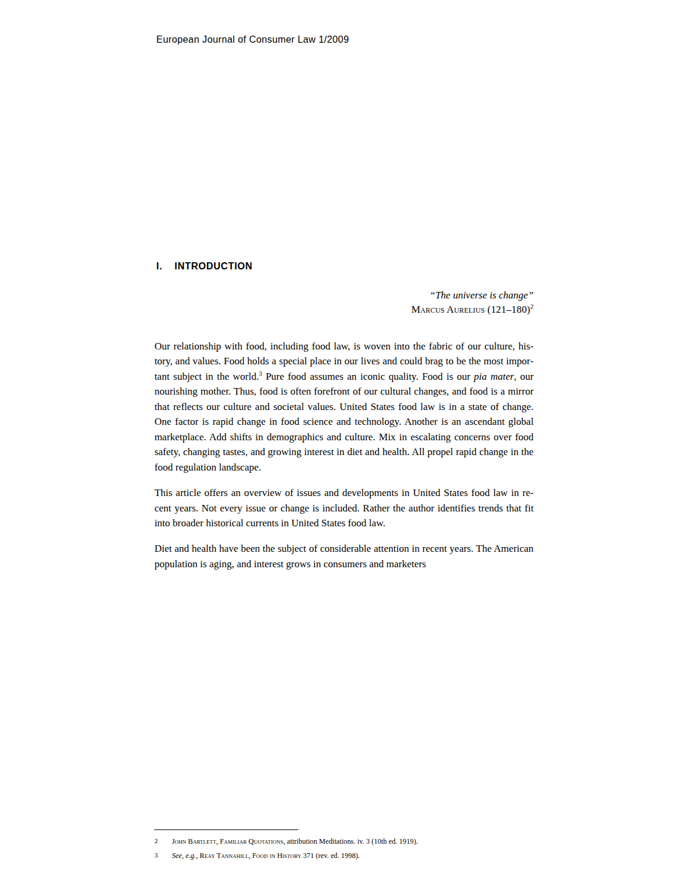European Journal of Consumer Law 1/2009
I. Introduction
“The universe is change”
Marcus Aurelius (121–180)2
Our relationship with food, including food law, is woven into the fabric of our culture, history, and values. Food holds a special place in our lives and could brag to be the most important subject in the world.3 Pure food assumes an iconic quality. Food is our pia mater, our nourishing mother. Thus, food is often forefront of our cultural changes, and food is a mirror that reflects our culture and societal values. United States food law is in a state of change. One factor is rapid change in food science and technology. Another is an ascendant global marketplace. Add shifts in demographics and culture. Mix in escalating concerns over food safety, changing tastes, and growing interest in diet and health. All propel rapid change in the food regulation landscape.
This article offers an overview of issues and developments in United States food law in recent years. Not every issue or change is included. Rather the author identifies trends that fit into broader historical currents in United States food law.
Diet and health have been the subject of considerable attention in recent years. The American population is aging, and interest grows in consumers and marketers
2
John Bartlett, Familiar Quotations, attribution Meditations. iv. 3 (10th ed. 1919).
3
See, e.g., Reay Tannahill, Food in History 371 (rev. ed. 1998).